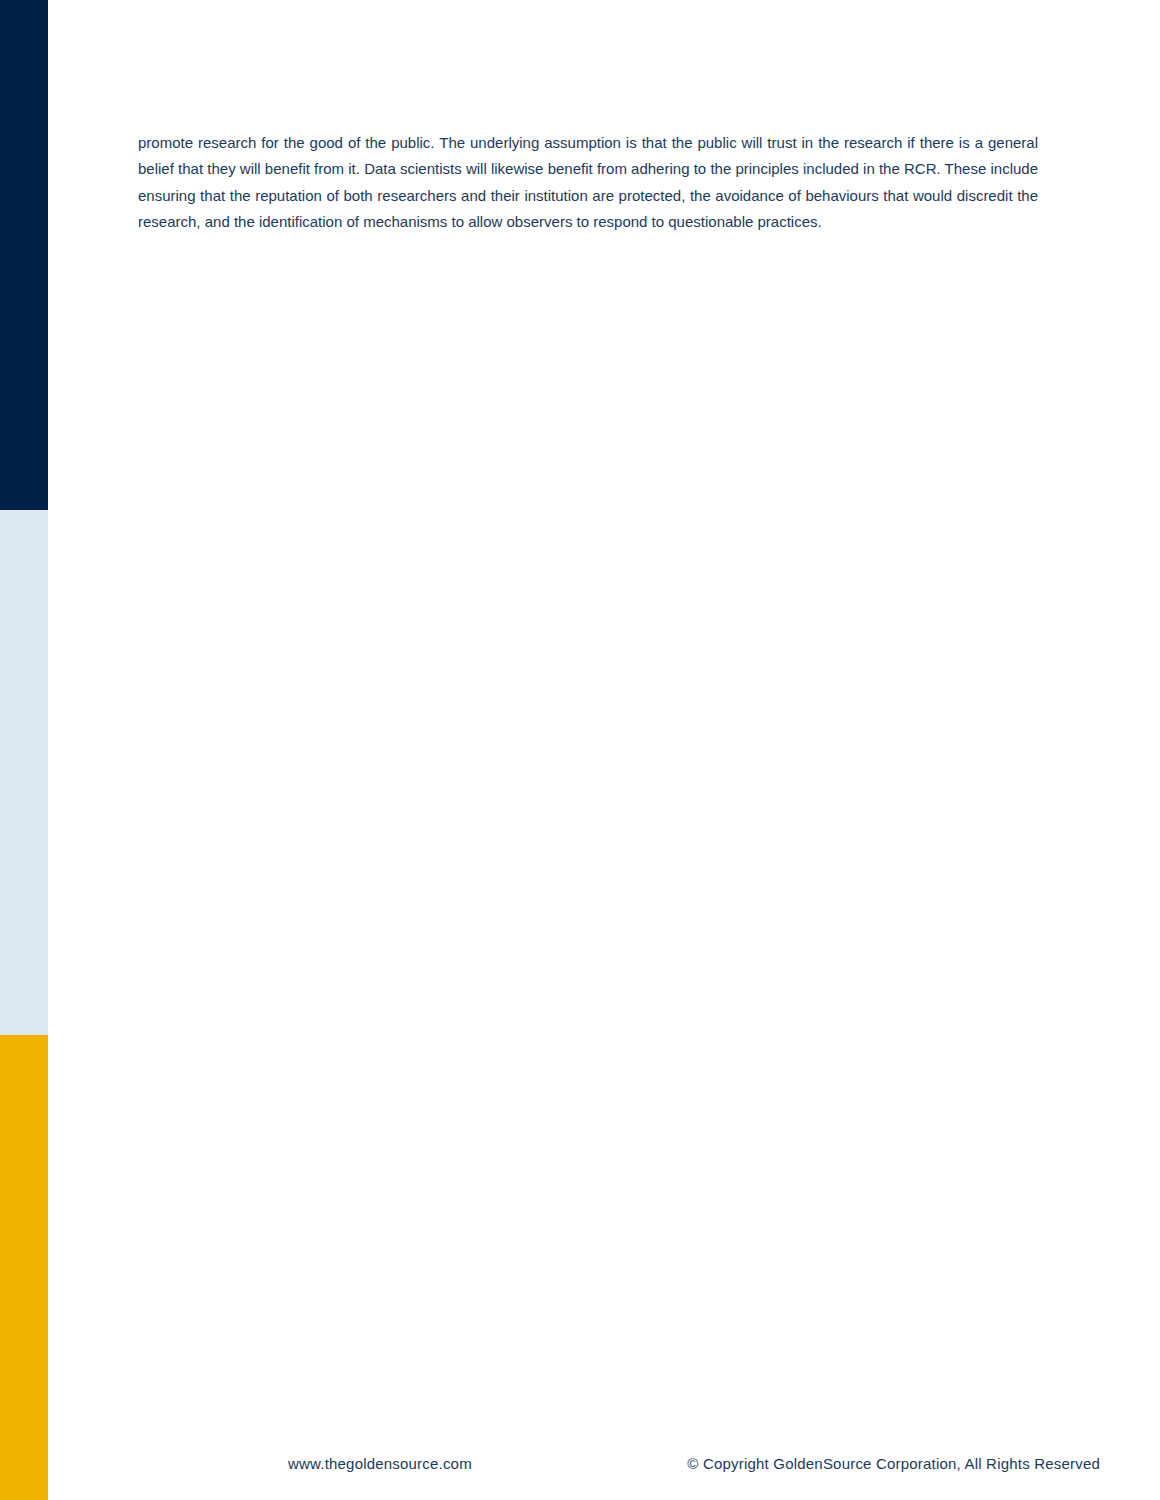promote research for the good of the public. The underlying assumption is that the public will trust in the research if there is a general belief that they will benefit from it. Data scientists will likewise benefit from adhering to the principles included in the RCR. These include ensuring that the reputation of both researchers and their institution are protected, the avoidance of behaviours that would discredit the research, and the identification of mechanisms to allow observers to respond to questionable practices.
www.thegoldensource.com © Copyright GoldenSource Corporation, All Rights Reserved